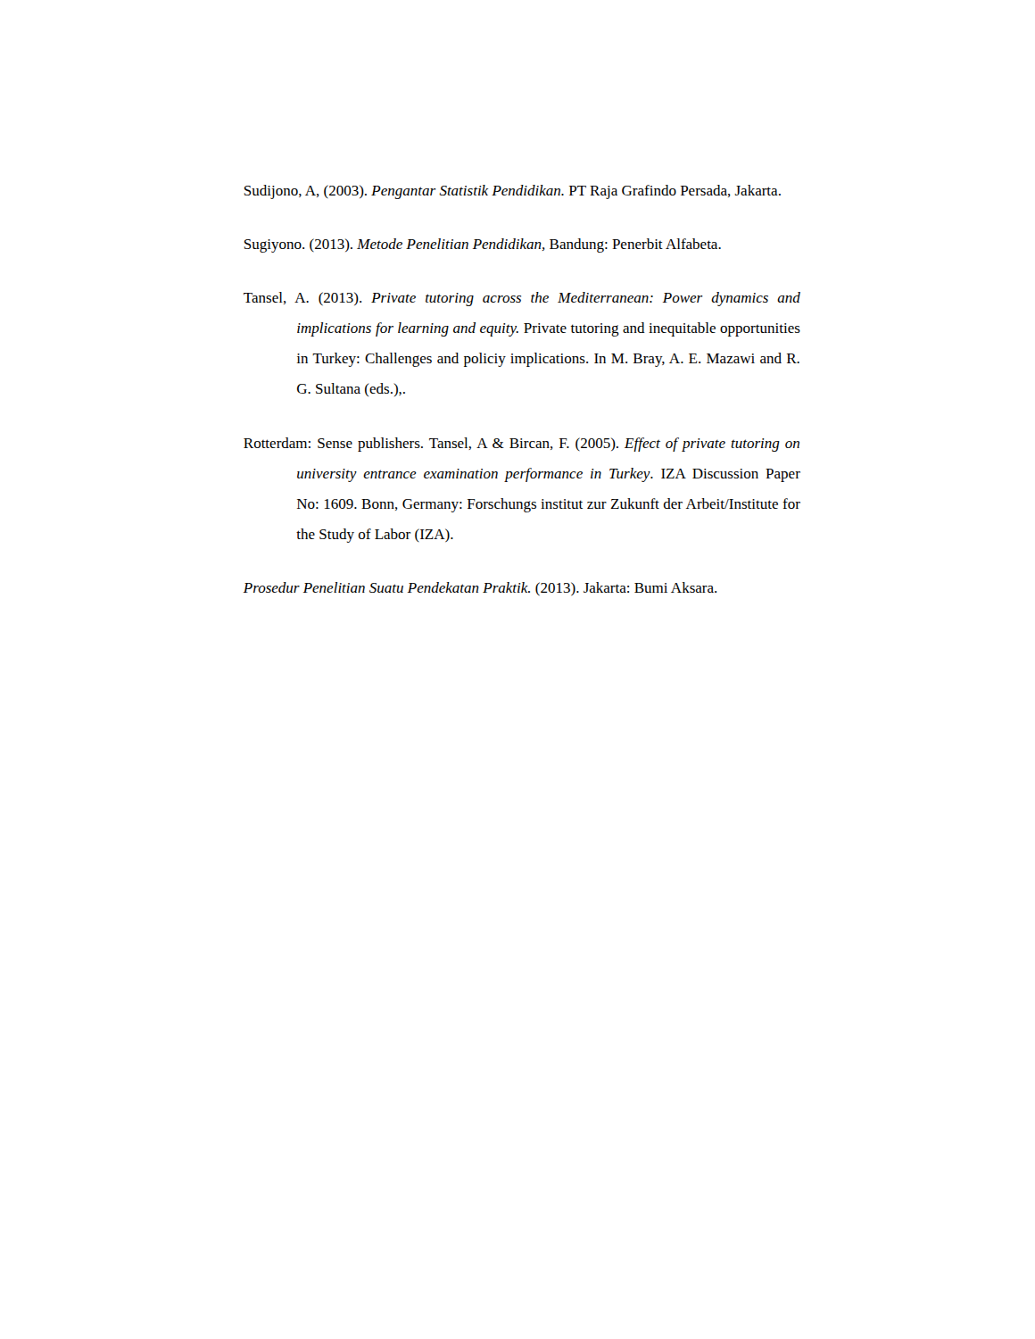Sudijono, A, (2003). Pengantar Statistik Pendidikan. PT Raja Grafindo Persada, Jakarta.
Sugiyono. (2013). Metode Penelitian Pendidikan, Bandung: Penerbit Alfabeta.
Tansel, A. (2013). Private tutoring across the Mediterranean: Power dynamics and implications for learning and equity. Private tutoring and inequitable opportunities in Turkey: Challenges and policiy implications. In M. Bray, A. E. Mazawi and R. G. Sultana (eds.),.
Rotterdam: Sense publishers. Tansel, A & Bircan, F. (2005). Effect of private tutoring on university entrance examination performance in Turkey. IZA Discussion Paper No: 1609. Bonn, Germany: Forschungs institut zur Zukunft der Arbeit/Institute for the Study of Labor (IZA).
Prosedur Penelitian Suatu Pendekatan Praktik. (2013). Jakarta: Bumi Aksara.